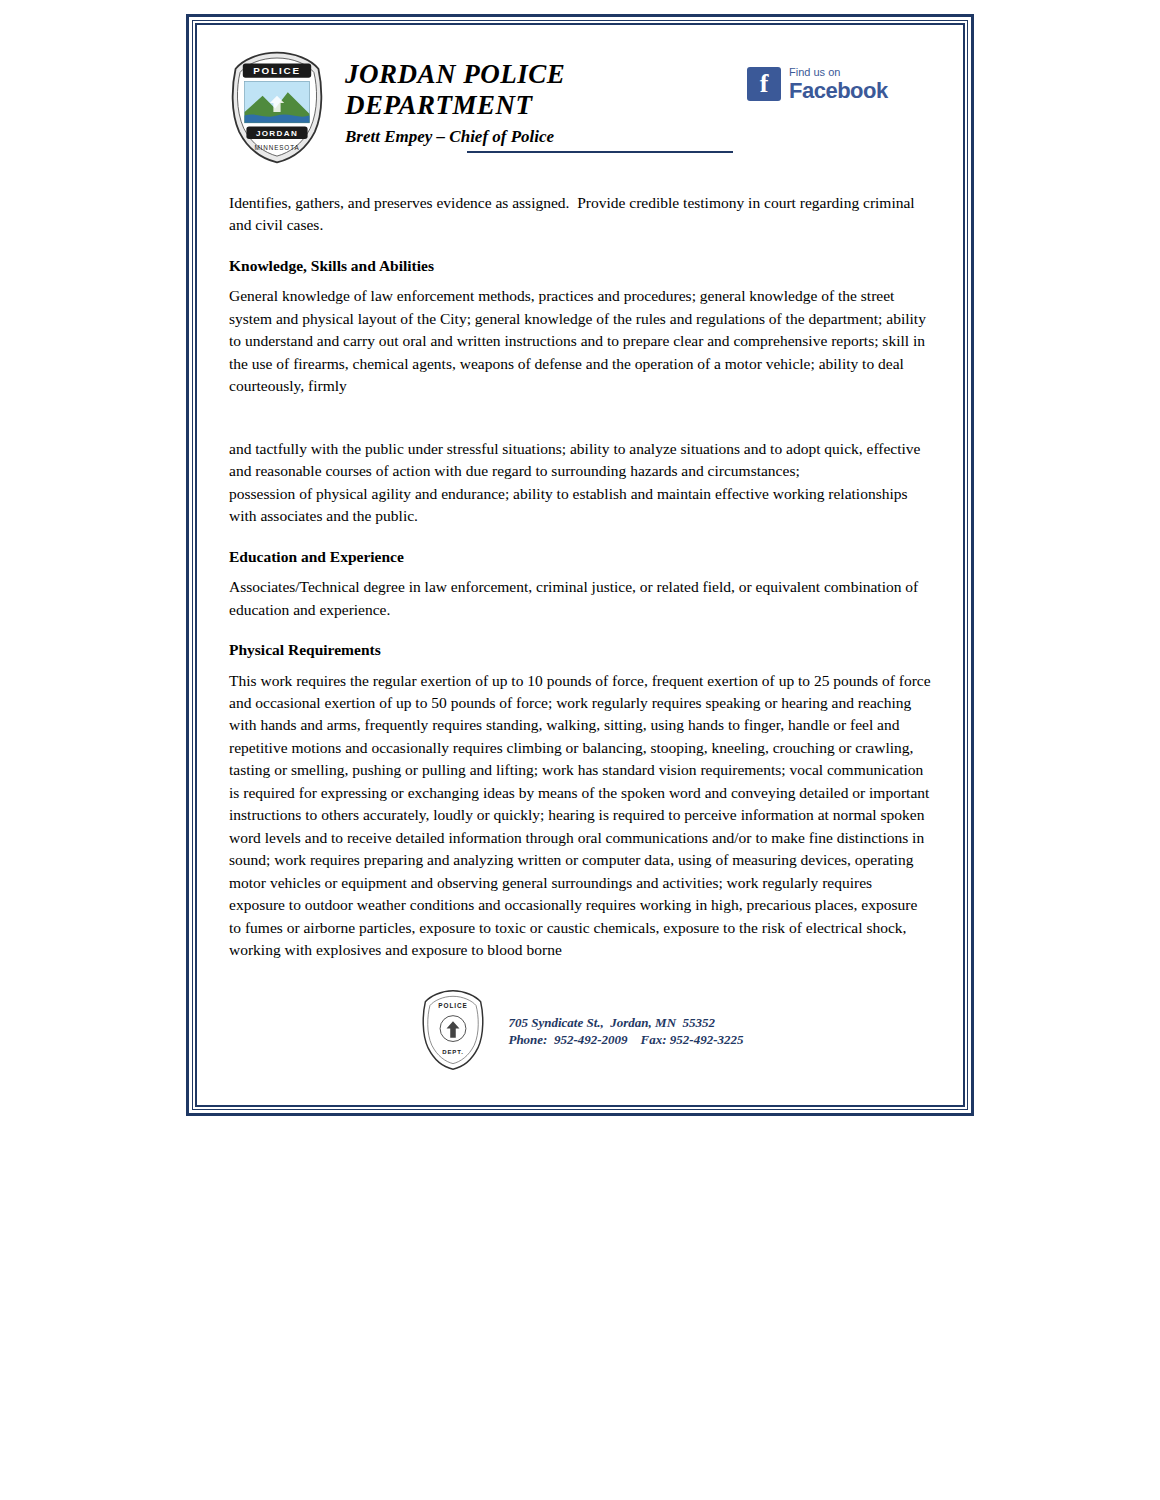POLICE JORDAN MINNESOTA
JORDAN POLICE DEPARTMENT
Brett Empey – Chief of Police
f
Find us on
Facebook
Identifies, gathers, and preserves evidence as assigned. Provide credible testimony in court regarding criminal and civil cases.
Knowledge, Skills and Abilities
General knowledge of law enforcement methods, practices and procedures; general knowledge of the street system and physical layout of the City; general knowledge of the rules and regulations of the department; ability to understand and carry out oral and written instructions and to prepare clear and comprehensive reports; skill in the use of firearms, chemical agents, weapons of defense and the operation of a motor vehicle; ability to deal courteously, firmly
and tactfully with the public under stressful situations; ability to analyze situations and to adopt quick, effective and reasonable courses of action with due regard to surrounding hazards and circumstances;
possession of physical agility and endurance; ability to establish and maintain effective working relationships with associates and the public.
Education and Experience
Associates/Technical degree in law enforcement, criminal justice, or related field, or equivalent combination of education and experience.
Physical Requirements
This work requires the regular exertion of up to 10 pounds of force, frequent exertion of up to 25 pounds of force and occasional exertion of up to 50 pounds of force; work regularly requires speaking or hearing and reaching with hands and arms, frequently requires standing, walking, sitting, using hands to finger, handle or feel and repetitive motions and occasionally requires climbing or balancing, stooping, kneeling, crouching or crawling, tasting or smelling, pushing or pulling and lifting; work has standard vision requirements; vocal communication is required for expressing or exchanging ideas by means of the spoken word and conveying detailed or important instructions to others accurately, loudly or quickly; hearing is required to perceive information at normal spoken word levels and to receive detailed information through oral communications and/or to make fine distinctions in sound; work requires preparing and analyzing written or computer data, using of measuring devices, operating motor vehicles or equipment and observing general surroundings and activities; work regularly requires exposure to outdoor weather conditions and occasionally requires working in high, precarious places, exposure to fumes or airborne particles, exposure to toxic or caustic chemicals, exposure to the risk of electrical shock, working with explosives and exposure to blood borne
POLICE DEPT.
705 Syndicate St., Jordan, MN 55352
Phone: 952-492-2009 Fax: 952-492-3225